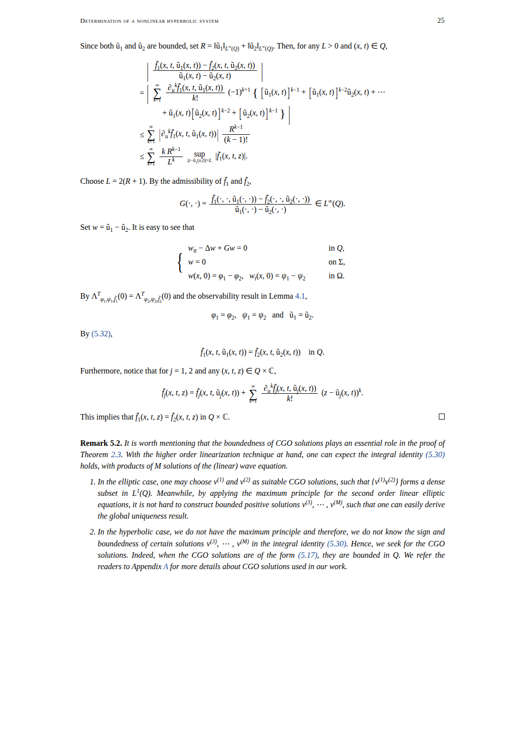Determination of a nonlinear hyperbolic system 25
Since both ũ1 and ũ2 are bounded, set R = ‖ũ1‖L∞(Q) + ‖ũ2‖L∞(Q). Then, for any L > 0 and (x, t) ∈ Q,
| | / f̃ 1 ( x , t , ũ 1 ( x , t )) − f̃ 2 ( x , t , ũ 2 ( x , t )) ũ 1 ( x , t ) − ũ 2 ( x , t ) / |
| = | / ∞ ∑ k =1 ∂ u k f̃ 1 ( x , t , ũ 1 ( x , t )) k ! (−1) k +1 { [ ũ 1 ( x , t ) ] k −1 + [ ũ 1 ( x , t ) ] k −2 ũ 2 ( x , t ) + ⋯ |
| | + ũ 1 ( x , t ) [ ũ 2 ( x , t ) ] k −2 + [ ũ 2 ( x , t ) ] k −1 } / |
| ≤ | ∞ ∑ k =1 / ∂ u k f̃ 1 ( x , t , ũ 1 ( x , t )) / R k −1 ( k − 1)! |
| ≤ | ∞ ∑ k =1 k R k −1 L k sup / z −ũ 1 ( x , t )/= L / f̃ 1 ( x , t , z )/. |
Choose L = 2(R + 1). By the admissibility of f̃1 and f̃2,
G(·, ·) = f̃1(·, ·, ũ1(·, ·)) − f̃2(·, ·, ũ2(·, ·)) ũ1(·, ·) − ũ2(·, ·) ∈ L∞(Q).
Set w = ũ1 − ũ2. It is easy to see that
{
| w tt − Δ w + Gw = 0 | in Q , |
| w = 0 | on Σ, |
| w ( x , 0) = φ 1 − φ 2 , w t ( x , 0) = ψ 1 − ψ 2 | in Ω. |
By ΛTφ1,ψ1,f̃1(0) = ΛTφ2,ψ2,f̃2(0) and the observability result in Lemma 4.1,
φ1 = φ2, ψ1 = ψ2 and ũ1 = ũ2.
By (5.32),
f̃1(x, t, ũ1(x, t)) = f̃2(x, t, ũ2(x, t)) in Q.
Furthermore, notice that for j = 1, 2 and any (x, t, z) ∈ Q × ℂ,
f̃j(x, t, z) = f̃j(x, t, ũj(x, t)) + ∞ ∑ k=1 ∂ukf̃j(x, t, ũj(x, t)) k! (z − ũj(x, t))k.
This implies that f̃1(x, t, z) = f̃2(x, t, z) in Q × ℂ.
Remark 5.2. It is worth mentioning that the boundedness of CGO solutions plays an essential role in the proof of Theorem 2.3. With the higher order linearization technique at hand, one can expect the integral identity (5.30) holds, with products of M solutions of the (linear) wave equation.
In the elliptic case, one may choose v(1) and v(2) as suitable CGO solutions, such that {v(1)v(2)} forms a dense subset in L1(Q). Meanwhile, by applying the maximum principle for the second order linear elliptic equations, it is not hard to construct bounded positive solutions v(3), ⋯ , v(M), such that one can easily derive the global uniqueness result.
In the hyperbolic case, we do not have the maximum principle and therefore, we do not know the sign and boundedness of certain solutions v(3), ⋯ , v(M) in the integral identity (5.30). Hence, we seek for the CGO solutions. Indeed, when the CGO solutions are of the form (5.17), they are bounded in Q. We refer the readers to Appendix A for more details about CGO solutions used in our work.